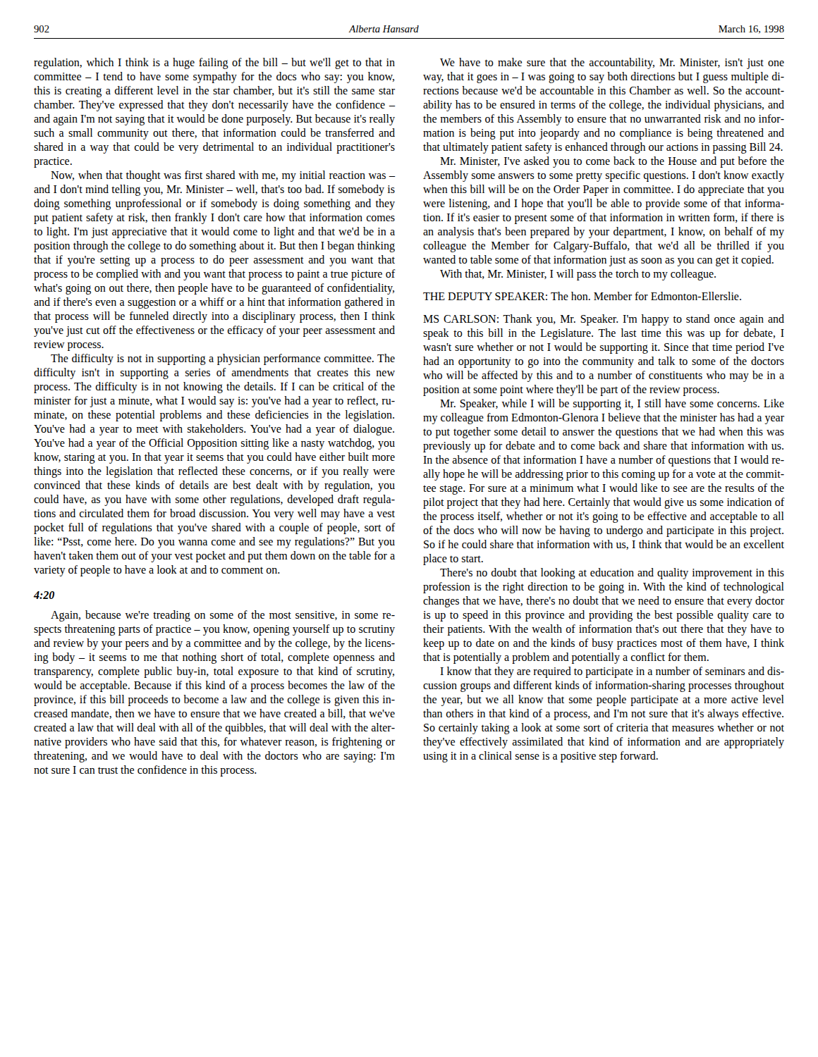902 Alberta Hansard March 16, 1998
regulation, which I think is a huge failing of the bill – but we'll get to that in committee – I tend to have some sympathy for the docs who say: you know, this is creating a different level in the star chamber, but it's still the same star chamber. They've expressed that they don't necessarily have the confidence – and again I'm not saying that it would be done purposely. But because it's really such a small community out there, that information could be transferred and shared in a way that could be very detrimental to an individual practitioner's practice.
Now, when that thought was first shared with me, my initial reaction was – and I don't mind telling you, Mr. Minister – well, that's too bad. If somebody is doing something unprofessional or if somebody is doing something and they put patient safety at risk, then frankly I don't care how that information comes to light. I'm just appreciative that it would come to light and that we'd be in a position through the college to do something about it. But then I began thinking that if you're setting up a process to do peer assessment and you want that process to be complied with and you want that process to paint a true picture of what's going on out there, then people have to be guaranteed of confidentiality, and if there's even a suggestion or a whiff or a hint that information gathered in that process will be funneled directly into a disciplinary process, then I think you've just cut off the effectiveness or the efficacy of your peer assessment and review process.
The difficulty is not in supporting a physician performance committee. The difficulty isn't in supporting a series of amendments that creates this new process. The difficulty is in not knowing the details. If I can be critical of the minister for just a minute, what I would say is: you've had a year to reflect, ruminate, on these potential problems and these deficiencies in the legislation. You've had a year to meet with stakeholders. You've had a year of dialogue. You've had a year of the Official Opposition sitting like a nasty watchdog, you know, staring at you. In that year it seems that you could have either built more things into the legislation that reflected these concerns, or if you really were convinced that these kinds of details are best dealt with by regulation, you could have, as you have with some other regulations, developed draft regulations and circulated them for broad discussion. You very well may have a vest pocket full of regulations that you've shared with a couple of people, sort of like: “Psst, come here. Do you wanna come and see my regulations?” But you haven't taken them out of your vest pocket and put them down on the table for a variety of people to have a look at and to comment on.
4:20
Again, because we're treading on some of the most sensitive, in some respects threatening parts of practice – you know, opening yourself up to scrutiny and review by your peers and by a committee and by the college, by the licensing body – it seems to me that nothing short of total, complete openness and transparency, complete public buy-in, total exposure to that kind of scrutiny, would be acceptable. Because if this kind of a process becomes the law of the province, if this bill proceeds to become a law and the college is given this increased mandate, then we have to ensure that we have created a bill, that we've created a law that will deal with all of the quibbles, that will deal with the alternative providers who have said that this, for whatever reason, is frightening or threatening, and we would have to deal with the doctors who are saying: I'm not sure I can trust the confidence in this process.
We have to make sure that the accountability, Mr. Minister, isn't just one way, that it goes in – I was going to say both directions but I guess multiple directions because we'd be accountable in this Chamber as well. So the accountability has to be ensured in terms of the college, the individual physicians, and the members of this Assembly to ensure that no unwarranted risk and no information is being put into jeopardy and no compliance is being threatened and that ultimately patient safety is enhanced through our actions in passing Bill 24.
Mr. Minister, I've asked you to come back to the House and put before the Assembly some answers to some pretty specific questions. I don't know exactly when this bill will be on the Order Paper in committee. I do appreciate that you were listening, and I hope that you'll be able to provide some of that information. If it's easier to present some of that information in written form, if there is an analysis that's been prepared by your department, I know, on behalf of my colleague the Member for Calgary-Buffalo, that we'd all be thrilled if you wanted to table some of that information just as soon as you can get it copied.
With that, Mr. Minister, I will pass the torch to my colleague.
THE DEPUTY SPEAKER: The hon. Member for Edmonton-Ellerslie.
MS CARLSON: Thank you, Mr. Speaker. I'm happy to stand once again and speak to this bill in the Legislature. The last time this was up for debate, I wasn't sure whether or not I would be supporting it. Since that time period I've had an opportunity to go into the community and talk to some of the doctors who will be affected by this and to a number of constituents who may be in a position at some point where they'll be part of the review process.
Mr. Speaker, while I will be supporting it, I still have some concerns. Like my colleague from Edmonton-Glenora I believe that the minister has had a year to put together some detail to answer the questions that we had when this was previously up for debate and to come back and share that information with us. In the absence of that information I have a number of questions that I would really hope he will be addressing prior to this coming up for a vote at the committee stage. For sure at a minimum what I would like to see are the results of the pilot project that they had here. Certainly that would give us some indication of the process itself, whether or not it's going to be effective and acceptable to all of the docs who will now be having to undergo and participate in this project. So if he could share that information with us, I think that would be an excellent place to start.
There's no doubt that looking at education and quality improvement in this profession is the right direction to be going in. With the kind of technological changes that we have, there's no doubt that we need to ensure that every doctor is up to speed in this province and providing the best possible quality care to their patients. With the wealth of information that's out there that they have to keep up to date on and the kinds of busy practices most of them have, I think that is potentially a problem and potentially a conflict for them.
I know that they are required to participate in a number of seminars and discussion groups and different kinds of information-sharing processes throughout the year, but we all know that some people participate at a more active level than others in that kind of a process, and I'm not sure that it's always effective. So certainly taking a look at some sort of criteria that measures whether or not they've effectively assimilated that kind of information and are appropriately using it in a clinical sense is a positive step forward.